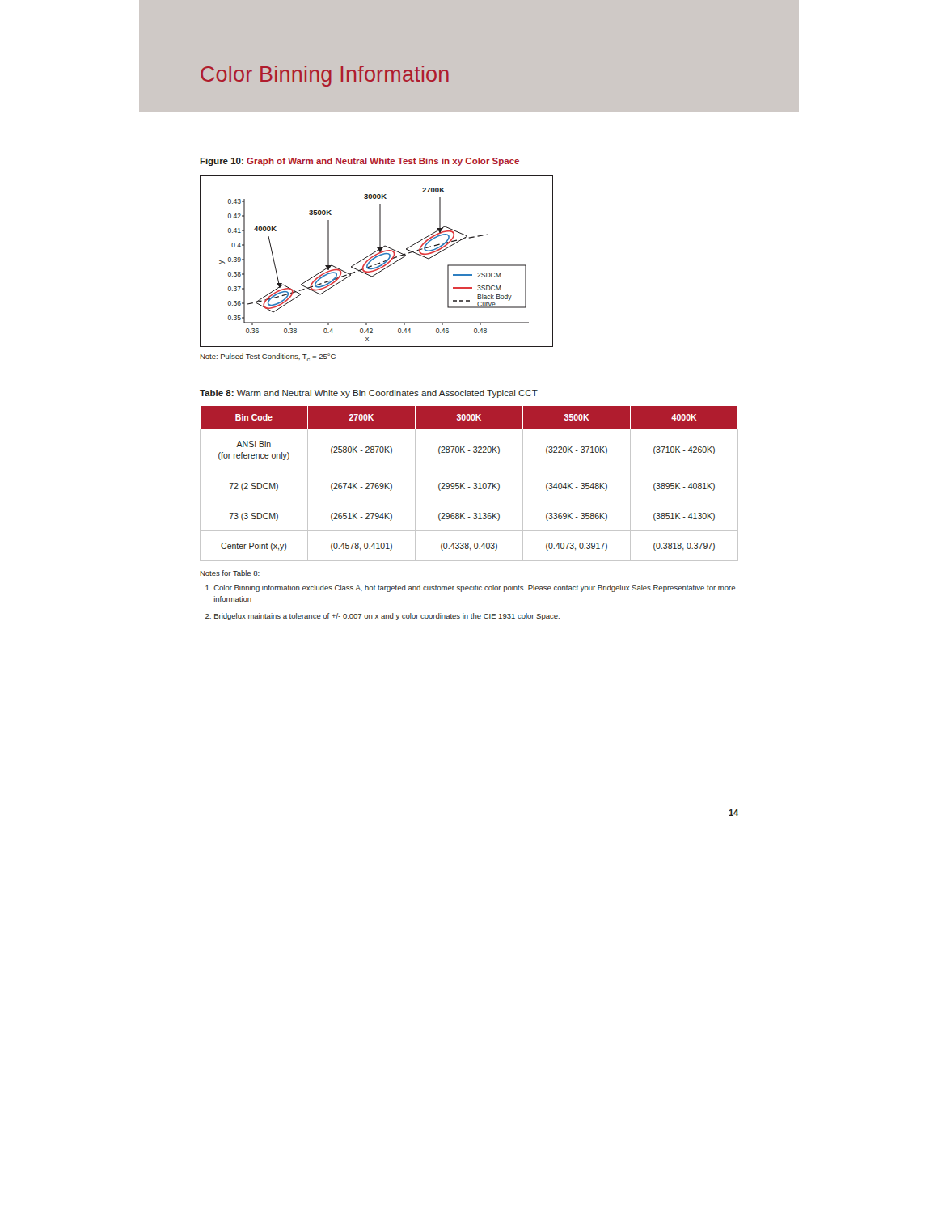Color Binning Information
Figure 10: Graph of Warm and Neutral White Test Bins in xy Color Space
0.43 0.42 0.41 0.4 0.39 0.38 0.37 0.36 0.35 0.36 0.38 0.4 0.42 0.44 0.46 0.48 y x 4000K 3500K 3000K 2700K 2SDCM 3SDCM Black Body Curve
Note: Pulsed Test Conditions, Tc = 25°C
Table 8: Warm and Neutral White xy Bin Coordinates and Associated Typical CCT
| Bin Code | 2700K | 3000K | 3500K | 4000K |
| --- | --- | --- | --- | --- |
| ANSI Bin (for reference only) | (2580K - 2870K) | (2870K - 3220K) | (3220K - 3710K) | (3710K - 4260K) |
| 72 (2 SDCM) | (2674K - 2769K) | (2995K - 3107K) | (3404K - 3548K) | (3895K - 4081K) |
| 73 (3 SDCM) | (2651K - 2794K) | (2968K - 3136K) | (3369K - 3586K) | (3851K - 4130K) |
| Center Point (x,y) | (0.4578, 0.4101) | (0.4338, 0.403) | (0.4073, 0.3917) | (0.3818, 0.3797) |
Notes for Table 8:
Color Binning information excludes Class A, hot targeted and customer specific color points. Please contact your Bridgelux Sales Representative for more information
Bridgelux maintains a tolerance of +/- 0.007 on x and y color coordinates in the CIE 1931 color Space.
14